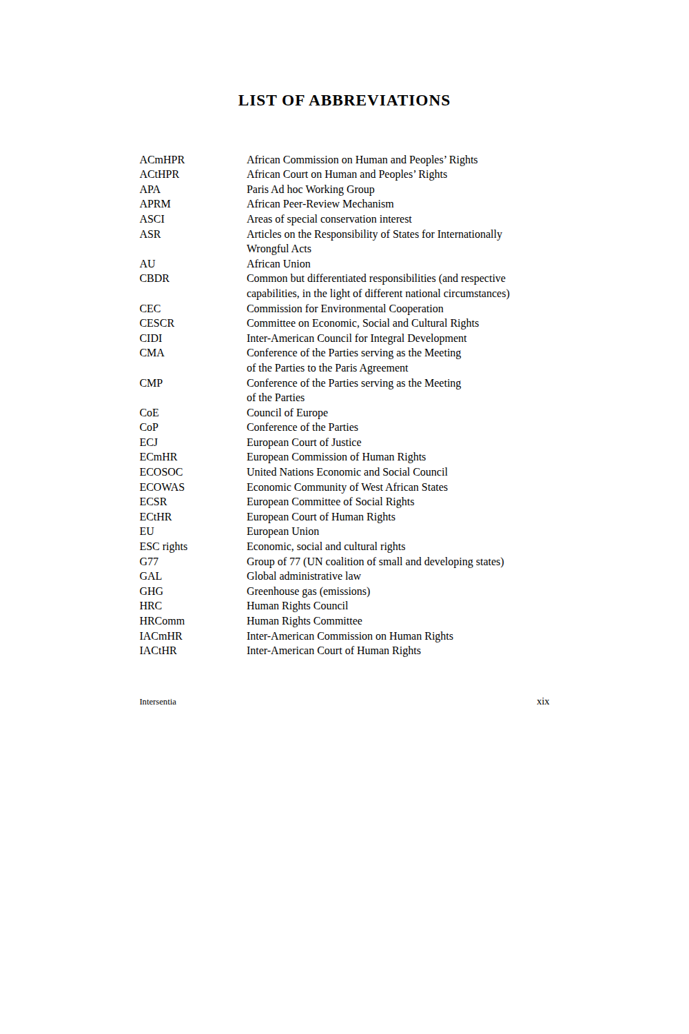LIST OF ABBREVIATIONS
ACmHPR
African Commission on Human and Peoples’ Rights
ACtHPR
African Court on Human and Peoples’ Rights
APA
Paris Ad hoc Working Group
APRM
African Peer-Review Mechanism
ASCI
Areas of special conservation interest
ASR
Articles on the Responsibility of States for InternationallyWrongful Acts
AU
African Union
CBDR
Common but differentiated responsibilities (and respectivecapabilities, in the light of different national circumstances)
CEC
Commission for Environmental Cooperation
CESCR
Committee on Economic, Social and Cultural Rights
CIDI
Inter-American Council for Integral Development
CMA
Conference of the Parties serving as the Meetingof the Parties to the Paris Agreement
CMP
Conference of the Parties serving as the Meetingof the Parties
CoE
Council of Europe
CoP
Conference of the Parties
ECJ
European Court of Justice
ECmHR
European Commission of Human Rights
ECOSOC
United Nations Economic and Social Council
ECOWAS
Economic Community of West African States
ECSR
European Committee of Social Rights
ECtHR
European Court of Human Rights
EU
European Union
ESC rights
Economic, social and cultural rights
G77
Group of 77 (UN coalition of small and developing states)
GAL
Global administrative law
GHG
Greenhouse gas (emissions)
HRC
Human Rights Council
HRComm
Human Rights Committee
IACmHR
Inter-American Commission on Human Rights
IACtHR
Inter-American Court of Human Rights
Intersentia xix